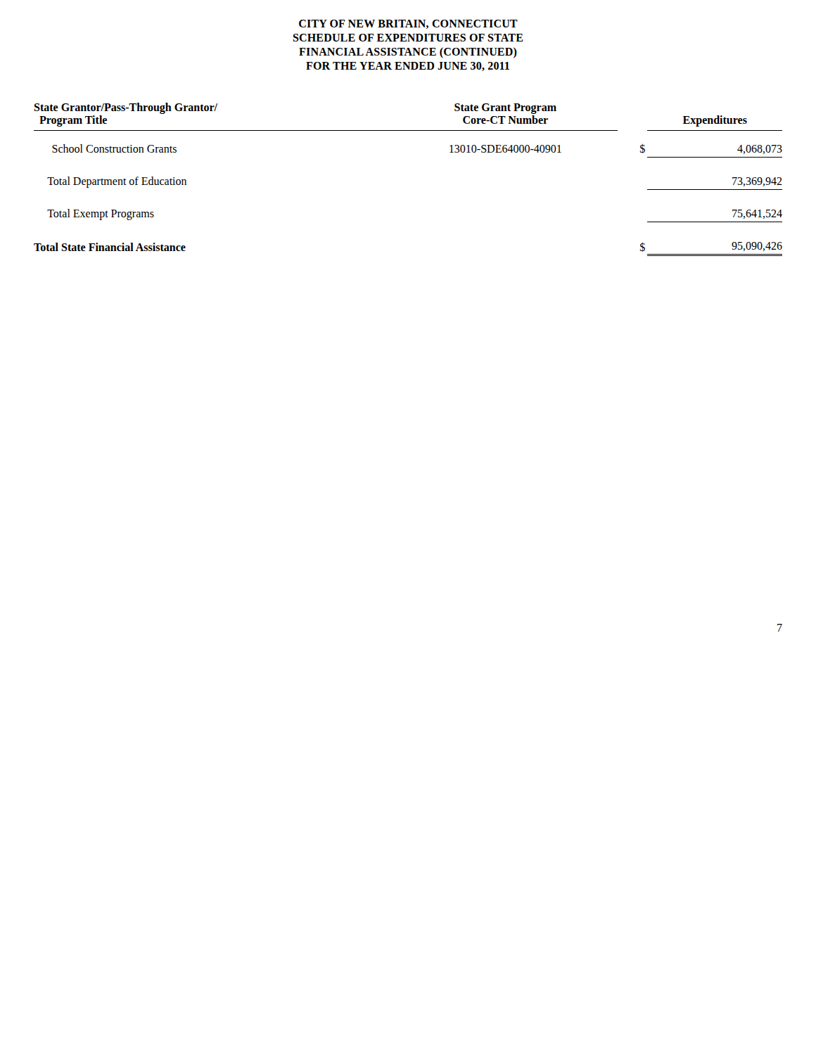CITY OF NEW BRITAIN, CONNECTICUT
SCHEDULE OF EXPENDITURES OF STATE
FINANCIAL ASSISTANCE (CONTINUED)
FOR THE YEAR ENDED JUNE 30, 2011
| State Grantor/Pass-Through Grantor/ Program Title | State Grant Program Core-CT Number | | Expenditures |
| --- | --- | --- | --- |
| School Construction Grants | 13010-SDE64000-40901 | $ | 4,068,073 |
| Total Department of Education | | | 73,369,942 |
| Total Exempt Programs | | | 75,641,524 |
| Total State Financial Assistance | | $ | 95,090,426 |
7